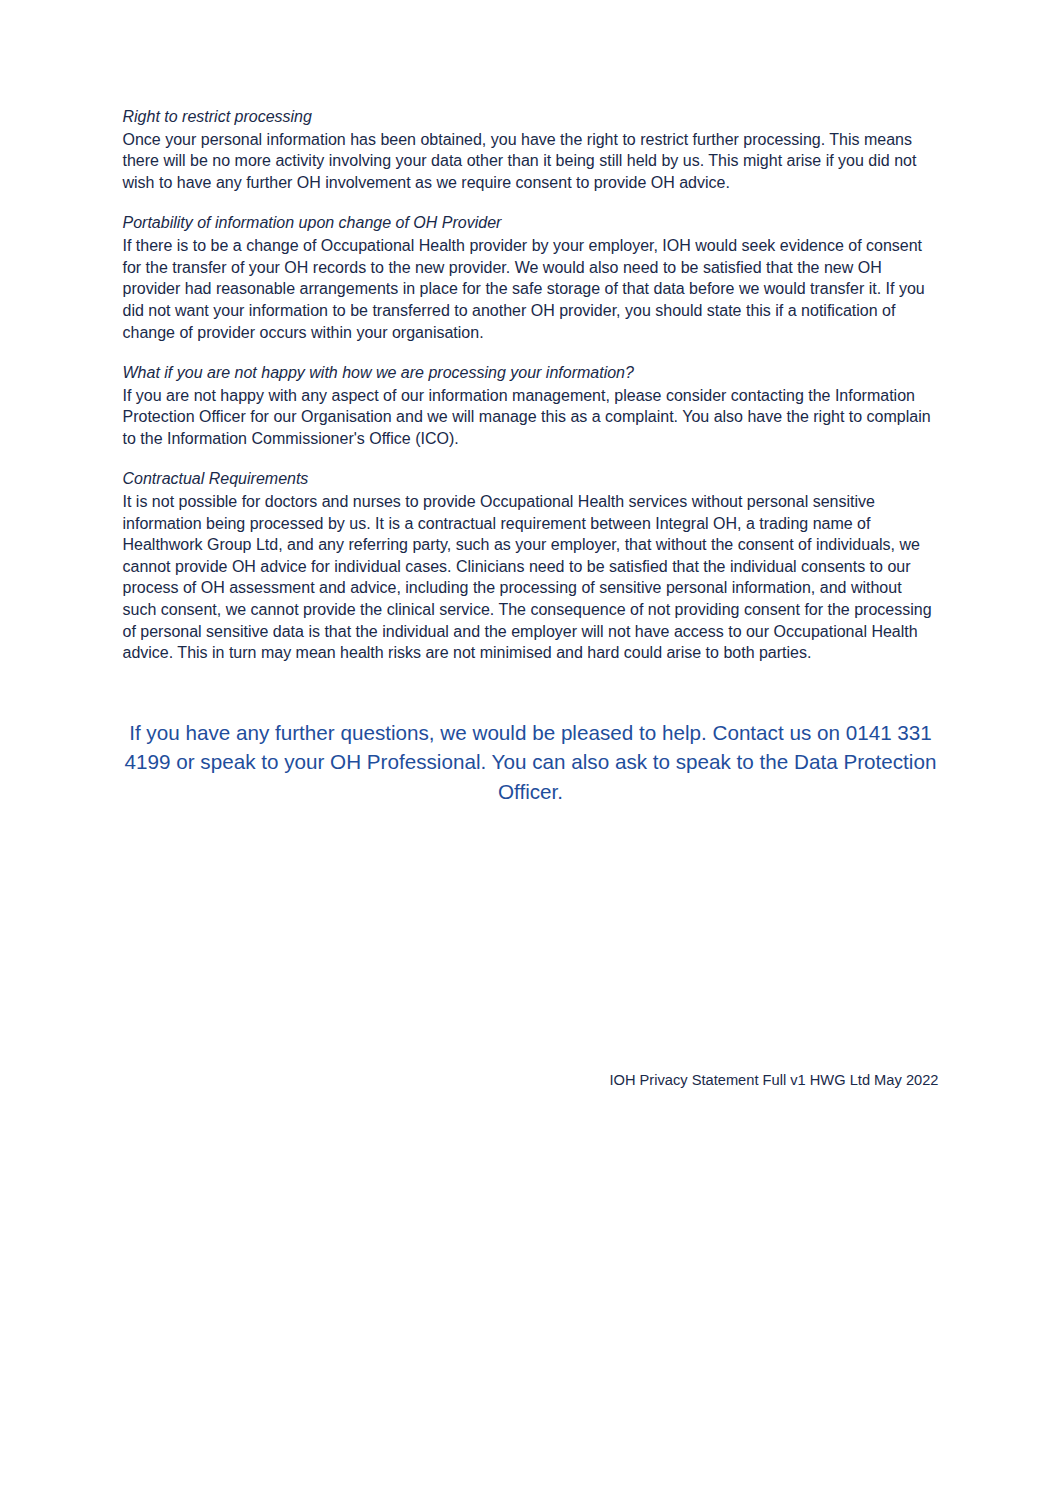Right to restrict processing
Once your personal information has been obtained, you have the right to restrict further processing. This means there will be no more activity involving your data other than it being still held by us. This might arise if you did not wish to have any further OH involvement as we require consent to provide OH advice.
Portability of information upon change of OH Provider
If there is to be a change of Occupational Health provider by your employer, IOH would seek evidence of consent for the transfer of your OH records to the new provider. We would also need to be satisfied that the new OH provider had reasonable arrangements in place for the safe storage of that data before we would transfer it. If you did not want your information to be transferred to another OH provider, you should state this if a notification of change of provider occurs within your organisation.
What if you are not happy with how we are processing your information?
If you are not happy with any aspect of our information management, please consider contacting the Information Protection Officer for our Organisation and we will manage this as a complaint. You also have the right to complain to the Information Commissioner's Office (ICO).
Contractual Requirements
It is not possible for doctors and nurses to provide Occupational Health services without personal sensitive information being processed by us. It is a contractual requirement between Integral OH, a trading name of Healthwork Group Ltd, and any referring party, such as your employer, that without the consent of individuals, we cannot provide OH advice for individual cases. Clinicians need to be satisfied that the individual consents to our process of OH assessment and advice, including the processing of sensitive personal information, and without such consent, we cannot provide the clinical service. The consequence of not providing consent for the processing of personal sensitive data is that the individual and the employer will not have access to our Occupational Health advice. This in turn may mean health risks are not minimised and hard could arise to both parties.
If you have any further questions, we would be pleased to help. Contact us on 0141 331 4199 or speak to your OH Professional. You can also ask to speak to the Data Protection Officer.
IOH Privacy Statement Full v1 HWG Ltd May 2022